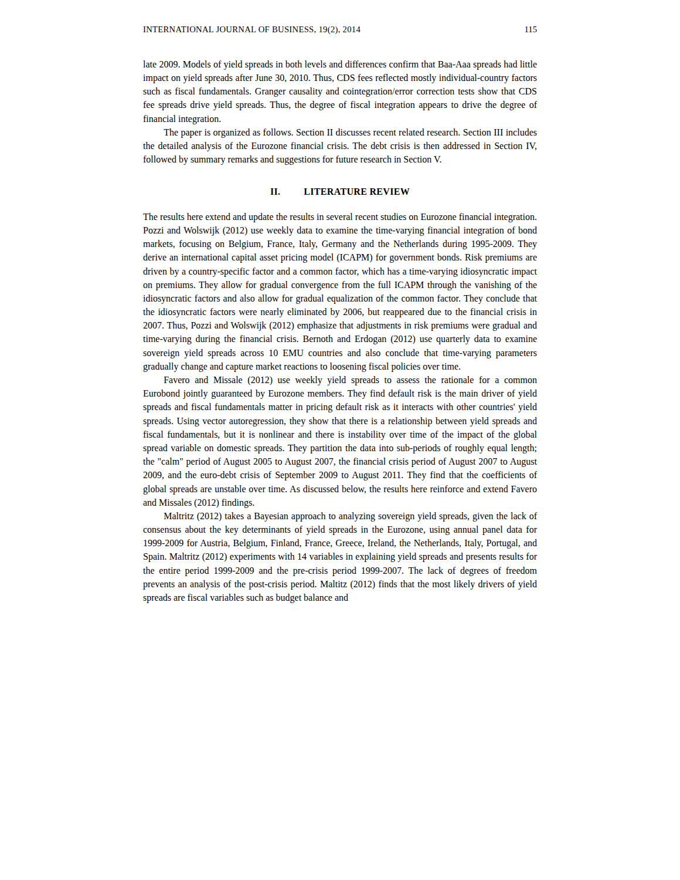INTERNATIONAL JOURNAL OF BUSINESS, 19(2), 2014 115
late 2009. Models of yield spreads in both levels and differences confirm that Baa-Aaa spreads had little impact on yield spreads after June 30, 2010. Thus, CDS fees reflected mostly individual-country factors such as fiscal fundamentals. Granger causality and cointegration/error correction tests show that CDS fee spreads drive yield spreads. Thus, the degree of fiscal integration appears to drive the degree of financial integration.
The paper is organized as follows. Section II discusses recent related research. Section III includes the detailed analysis of the Eurozone financial crisis. The debt crisis is then addressed in Section IV, followed by summary remarks and suggestions for future research in Section V.
II. LITERATURE REVIEW
The results here extend and update the results in several recent studies on Eurozone financial integration. Pozzi and Wolswijk (2012) use weekly data to examine the time-varying financial integration of bond markets, focusing on Belgium, France, Italy, Germany and the Netherlands during 1995-2009. They derive an international capital asset pricing model (ICAPM) for government bonds. Risk premiums are driven by a country-specific factor and a common factor, which has a time-varying idiosyncratic impact on premiums. They allow for gradual convergence from the full ICAPM through the vanishing of the idiosyncratic factors and also allow for gradual equalization of the common factor. They conclude that the idiosyncratic factors were nearly eliminated by 2006, but reappeared due to the financial crisis in 2007. Thus, Pozzi and Wolswijk (2012) emphasize that adjustments in risk premiums were gradual and time-varying during the financial crisis. Bernoth and Erdogan (2012) use quarterly data to examine sovereign yield spreads across 10 EMU countries and also conclude that time-varying parameters gradually change and capture market reactions to loosening fiscal policies over time.
Favero and Missale (2012) use weekly yield spreads to assess the rationale for a common Eurobond jointly guaranteed by Eurozone members. They find default risk is the main driver of yield spreads and fiscal fundamentals matter in pricing default risk as it interacts with other countries' yield spreads. Using vector autoregression, they show that there is a relationship between yield spreads and fiscal fundamentals, but it is nonlinear and there is instability over time of the impact of the global spread variable on domestic spreads. They partition the data into sub-periods of roughly equal length; the "calm" period of August 2005 to August 2007, the financial crisis period of August 2007 to August 2009, and the euro-debt crisis of September 2009 to August 2011. They find that the coefficients of global spreads are unstable over time. As discussed below, the results here reinforce and extend Favero and Missales (2012) findings.
Maltritz (2012) takes a Bayesian approach to analyzing sovereign yield spreads, given the lack of consensus about the key determinants of yield spreads in the Eurozone, using annual panel data for 1999-2009 for Austria, Belgium, Finland, France, Greece, Ireland, the Netherlands, Italy, Portugal, and Spain. Maltritz (2012) experiments with 14 variables in explaining yield spreads and presents results for the entire period 1999-2009 and the pre-crisis period 1999-2007. The lack of degrees of freedom prevents an analysis of the post-crisis period. Maltitz (2012) finds that the most likely drivers of yield spreads are fiscal variables such as budget balance and